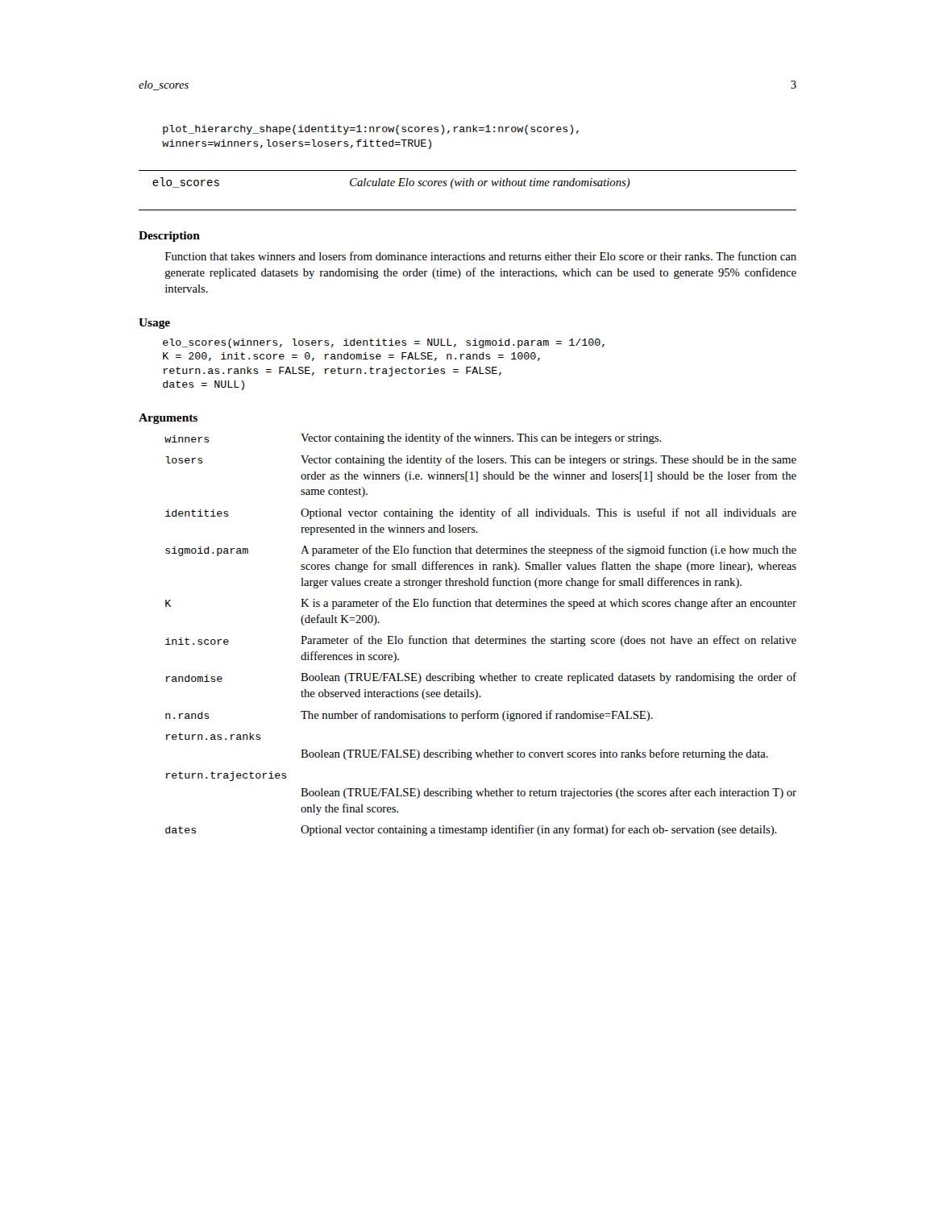elo_scores 3
plot_hierarchy_shape(identity=1:nrow(scores),rank=1:nrow(scores),
winners=winners,losers=losers,fitted=TRUE)
elo_scores Calculate Elo scores (with or without time randomisations)
Description
Function that takes winners and losers from dominance interactions and returns either their Elo score or their ranks. The function can generate replicated datasets by randomising the order (time) of the interactions, which can be used to generate 95% confidence intervals.
Usage
elo_scores(winners, losers, identities = NULL, sigmoid.param = 1/100,
K = 200, init.score = 0, randomise = FALSE, n.rands = 1000,
return.as.ranks = FALSE, return.trajectories = FALSE,
dates = NULL)
Arguments
winners
Vector containing the identity of the winners. This can be integers or strings.
losers
Vector containing the identity of the losers. This can be integers or strings. These should be in the same order as the winners (i.e. winners[1] should be the winner and losers[1] should be the loser from the same contest).
identities
Optional vector containing the identity of all individuals. This is useful if not all individuals are represented in the winners and losers.
sigmoid.param
A parameter of the Elo function that determines the steepness of the sigmoid function (i.e how much the scores change for small differences in rank). Smaller values flatten the shape (more linear), whereas larger values create a stronger threshold function (more change for small differences in rank).
K
K is a parameter of the Elo function that determines the speed at which scores change after an encounter (default K=200).
init.score
Parameter of the Elo function that determines the starting score (does not have an effect on relative differences in score).
randomise
Boolean (TRUE/FALSE) describing whether to create replicated datasets by randomising the order of the observed interactions (see details).
n.rands
The number of randomisations to perform (ignored if randomise=FALSE).
return.as.ranks
Boolean (TRUE/FALSE) describing whether to convert scores into ranks before returning the data.
return.trajectories
Boolean (TRUE/FALSE) describing whether to return trajectories (the scores after each interaction T) or only the final scores.
dates
Optional vector containing a timestamp identifier (in any format) for each ob- servation (see details).